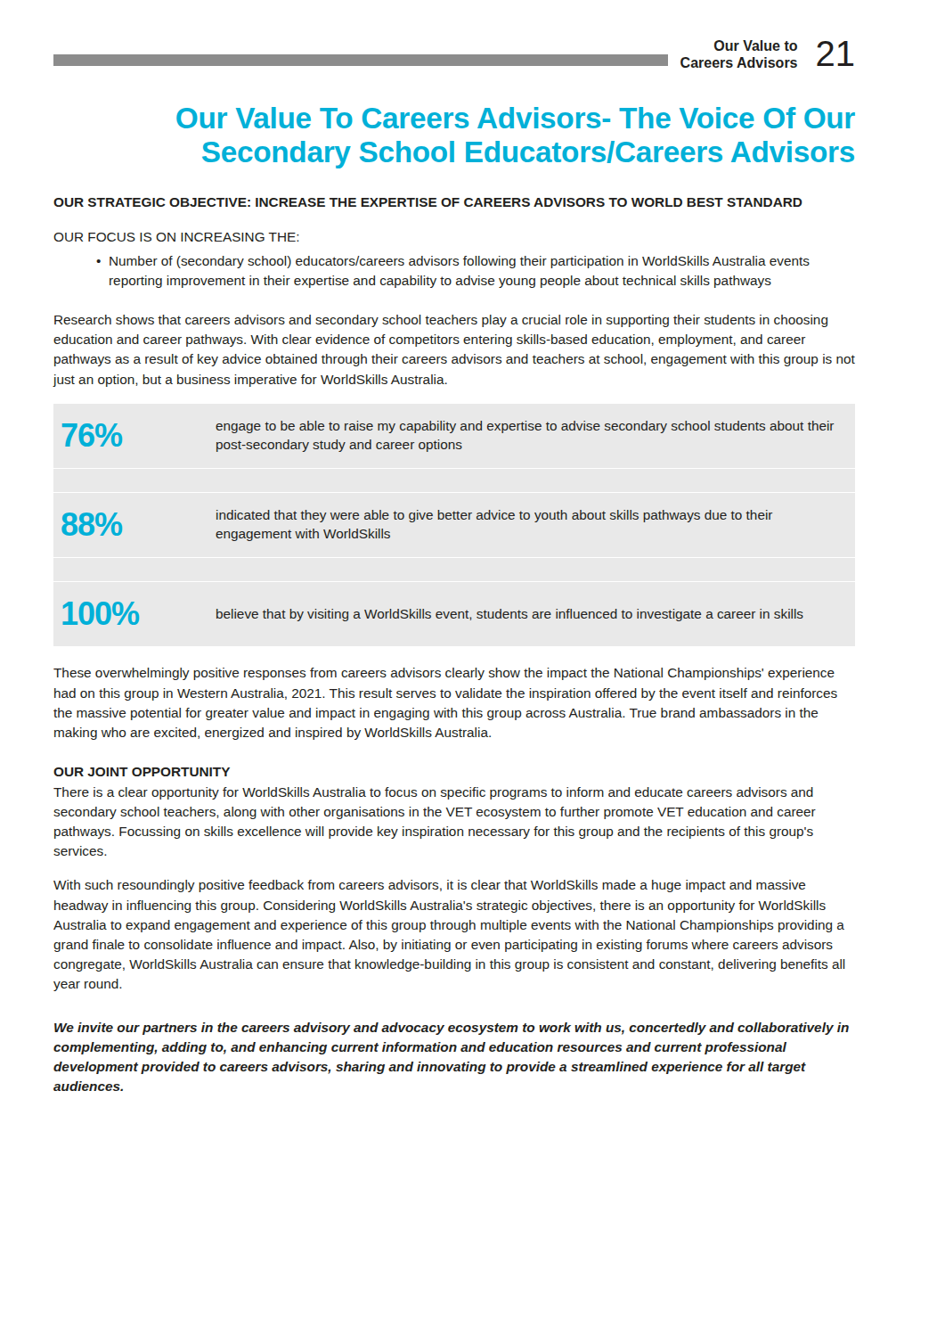Our Value to
Careers Advisors
21
Our Value To Careers Advisors- The Voice Of Our
Secondary School Educators/Careers Advisors
Our strategic objective: Increase the expertise of careers advisors to world best standard
OUR FOCUS IS ON INCREASING THE:
Number of (secondary school) educators/careers advisors following their participation in WorldSkills Australia events reporting improvement in their expertise and capability to advise young people about technical skills pathways
Research shows that careers advisors and secondary school teachers play a crucial role in supporting their students in choosing education and career pathways. With clear evidence of competitors entering skills-based education, employment, and career pathways as a result of key advice obtained through their careers advisors and teachers at school, engagement with this group is not just an option, but a business imperative for WorldSkills Australia.
| 76% | engage to be able to raise my capability and expertise to advise secondary school students about their post-secondary study and career options |
| 88% | indicated that they were able to give better advice to youth about skills pathways due to their engagement with WorldSkills |
| 100% | believe that by visiting a WorldSkills event, students are influenced to investigate a career in skills |
These overwhelmingly positive responses from careers advisors clearly show the impact the National Championships' experience had on this group in Western Australia, 2021. This result serves to validate the inspiration offered by the event itself and reinforces the massive potential for greater value and impact in engaging with this group across Australia. True brand ambassadors in the making who are excited, energized and inspired by WorldSkills Australia.
Our joint opportunity
There is a clear opportunity for WorldSkills Australia to focus on specific programs to inform and educate careers advisors and secondary school teachers, along with other organisations in the VET ecosystem to further promote VET education and career pathways. Focussing on skills excellence will provide key inspiration necessary for this group and the recipients of this group's services.
With such resoundingly positive feedback from careers advisors, it is clear that WorldSkills made a huge impact and massive headway in influencing this group. Considering WorldSkills Australia's strategic objectives, there is an opportunity for WorldSkills Australia to expand engagement and experience of this group through multiple events with the National Championships providing a grand finale to consolidate influence and impact. Also, by initiating or even participating in existing forums where careers advisors congregate, WorldSkills Australia can ensure that knowledge-building in this group is consistent and constant, delivering benefits all year round.
We invite our partners in the careers advisory and advocacy ecosystem to work with us, concertedly and collaboratively in complementing, adding to, and enhancing current information and education resources and current professional development provided to careers advisors, sharing and innovating to provide a streamlined experience for all target audiences.